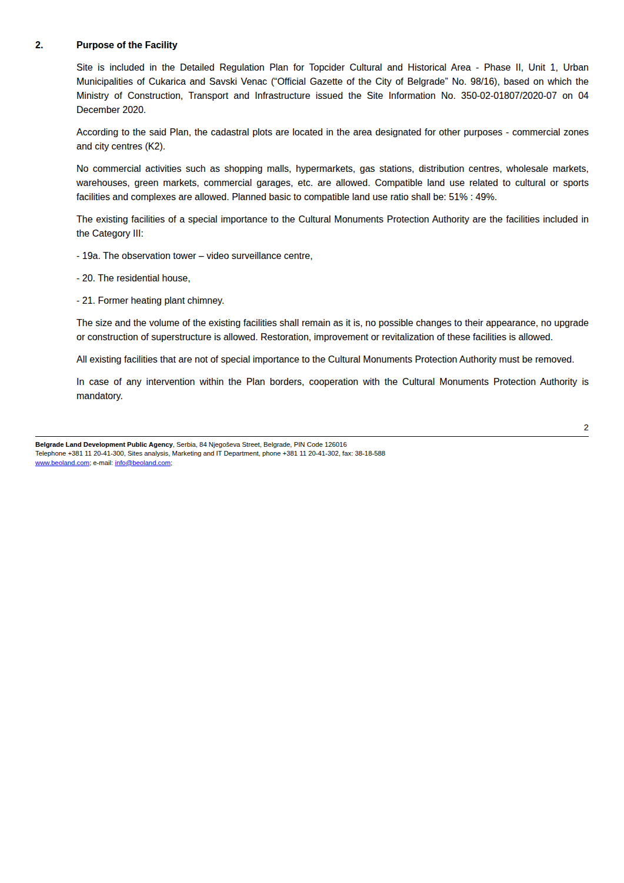2.
Purpose of the Facility
Site is included in the Detailed Regulation Plan for Topcider Cultural and Historical Area - Phase II, Unit 1, Urban Municipalities of Cukarica and Savski Venac (“Official Gazette of the City of Belgrade” No. 98/16), based on which the Ministry of Construction, Transport and Infrastructure issued the Site Information No. 350-02-01807/2020-07 on 04 December 2020.
According to the said Plan, the cadastral plots are located in the area designated for other purposes - commercial zones and city centres (K2).
No commercial activities such as shopping malls, hypermarkets, gas stations, distribution centres, wholesale markets, warehouses, green markets, commercial garages, etc. are allowed. Compatible land use related to cultural or sports facilities and complexes are allowed. Planned basic to compatible land use ratio shall be: 51% : 49%.
The existing facilities of a special importance to the Cultural Monuments Protection Authority are the facilities included in the Category III:
- 19a. The observation tower – video surveillance centre,
- 20. The residential house,
- 21. Former heating plant chimney.
The size and the volume of the existing facilities shall remain as it is, no possible changes to their appearance, no upgrade or construction of superstructure is allowed. Restoration, improvement or revitalization of these facilities is allowed.
All existing facilities that are not of special importance to the Cultural Monuments Protection Authority must be removed.
In case of any intervention within the Plan borders, cooperation with the Cultural Monuments Protection Authority is mandatory.
2
Belgrade Land Development Public Agency, Serbia, 84 Njegoševa Street, Belgrade, PIN Code 126016
Telephone +381 11 20-41-300, Sites analysis, Marketing and IT Department, phone +381 11 20-41-302, fax: 38-18-588
www.beoland.com; e-mail: info@beoland.com;